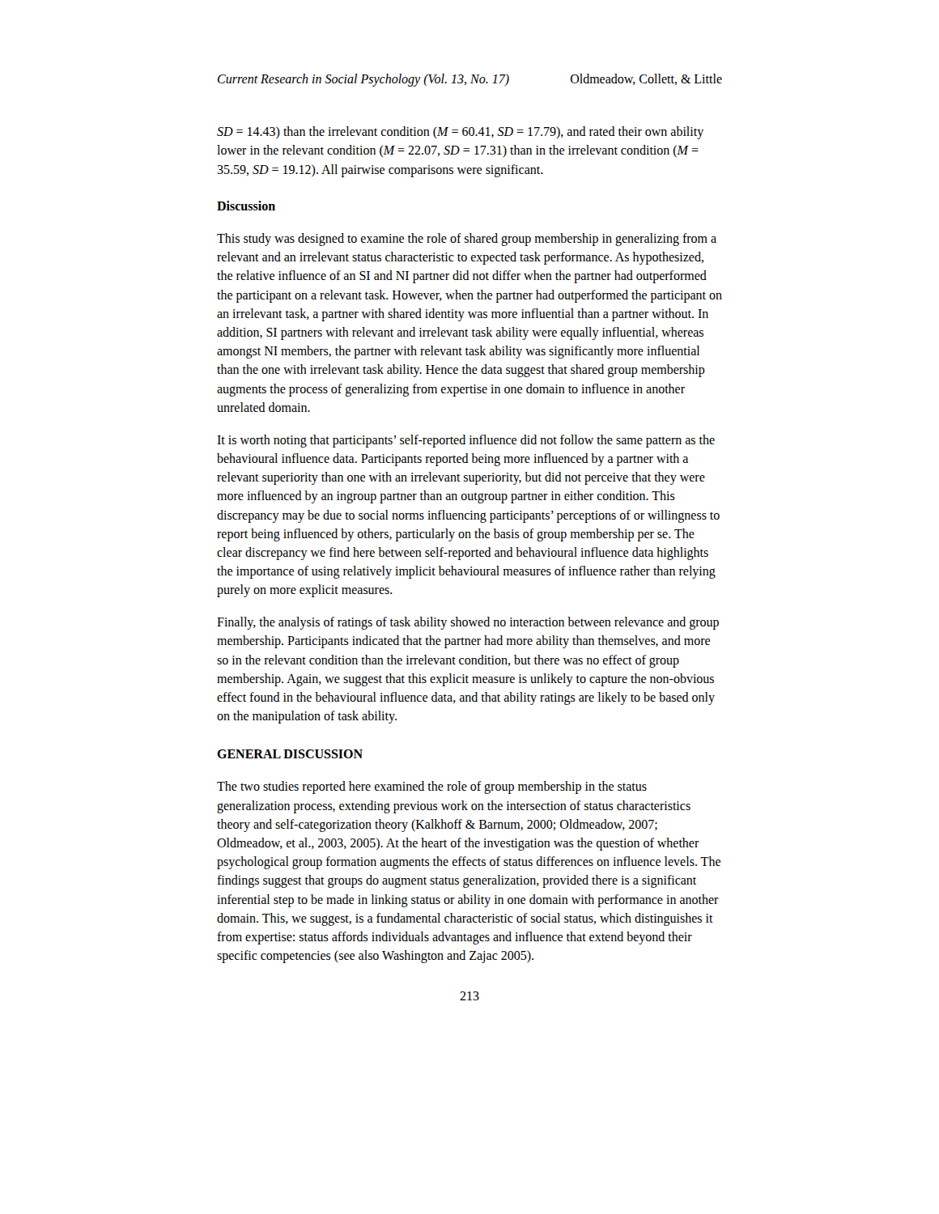Current Research in Social Psychology (Vol. 13, No. 17) Oldmeadow, Collett, & Little
SD = 14.43) than the irrelevant condition (M = 60.41, SD = 17.79), and rated their own ability lower in the relevant condition (M = 22.07, SD = 17.31) than in the irrelevant condition (M = 35.59, SD = 19.12). All pairwise comparisons were significant.
Discussion
This study was designed to examine the role of shared group membership in generalizing from a relevant and an irrelevant status characteristic to expected task performance. As hypothesized, the relative influence of an SI and NI partner did not differ when the partner had outperformed the participant on a relevant task. However, when the partner had outperformed the participant on an irrelevant task, a partner with shared identity was more influential than a partner without. In addition, SI partners with relevant and irrelevant task ability were equally influential, whereas amongst NI members, the partner with relevant task ability was significantly more influential than the one with irrelevant task ability. Hence the data suggest that shared group membership augments the process of generalizing from expertise in one domain to influence in another unrelated domain.
It is worth noting that participants’ self-reported influence did not follow the same pattern as the behavioural influence data. Participants reported being more influenced by a partner with a relevant superiority than one with an irrelevant superiority, but did not perceive that they were more influenced by an ingroup partner than an outgroup partner in either condition. This discrepancy may be due to social norms influencing participants’ perceptions of or willingness to report being influenced by others, particularly on the basis of group membership per se. The clear discrepancy we find here between self-reported and behavioural influence data highlights the importance of using relatively implicit behavioural measures of influence rather than relying purely on more explicit measures.
Finally, the analysis of ratings of task ability showed no interaction between relevance and group membership. Participants indicated that the partner had more ability than themselves, and more so in the relevant condition than the irrelevant condition, but there was no effect of group membership. Again, we suggest that this explicit measure is unlikely to capture the non-obvious effect found in the behavioural influence data, and that ability ratings are likely to be based only on the manipulation of task ability.
GENERAL DISCUSSION
The two studies reported here examined the role of group membership in the status generalization process, extending previous work on the intersection of status characteristics theory and self-categorization theory (Kalkhoff & Barnum, 2000; Oldmeadow, 2007; Oldmeadow, et al., 2003, 2005). At the heart of the investigation was the question of whether psychological group formation augments the effects of status differences on influence levels. The findings suggest that groups do augment status generalization, provided there is a significant inferential step to be made in linking status or ability in one domain with performance in another domain. This, we suggest, is a fundamental characteristic of social status, which distinguishes it from expertise: status affords individuals advantages and influence that extend beyond their specific competencies (see also Washington and Zajac 2005).
213